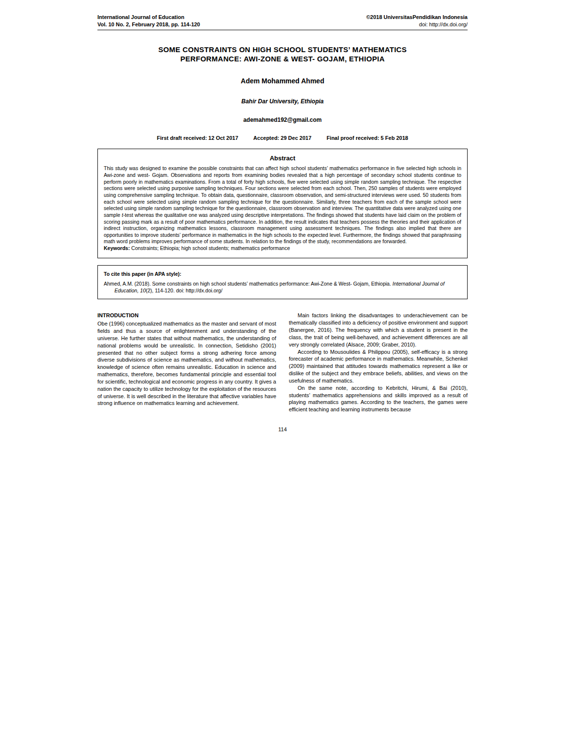International Journal of Education
Vol. 10 No. 2, February 2018, pp. 114-120
©2018 UniversitasPendidikan Indonesia
doi: http://dx.doi.org/
SOME CONSTRAINTS ON HIGH SCHOOL STUDENTS’ MATHEMATICS
PERFORMANCE: AWI-ZONE & WEST- GOJAM, ETHIOPIA
Adem Mohammed Ahmed
Bahir Dar University, Ethiopia
ademahmed192@gmail.com
First draft received: 12 Oct 2017 Accepted: 29 Dec 2017 Final proof received: 5 Feb 2018
Abstract
This study was designed to examine the possible constraints that can affect high school students’ mathematics performance in five selected high schools in Awi-zone and west- Gojam. Observations and reports from examining bodies revealed that a high percentage of secondary school students continue to perform poorly in mathematics examinations. From a total of forty high schools, five were selected using simple random sampling technique. The respective sections were selected using purposive sampling techniques. Four sections were selected from each school. Then, 250 samples of students were employed using comprehensive sampling technique. To obtain data, questionnaire, classroom observation, and semi-structured interviews were used. 50 students from each school were selected using simple random sampling technique for the questionnaire. Similarly, three teachers from each of the sample school were selected using simple random sampling technique for the questionnaire, classroom observation and interview. The quantitative data were analyzed using one sample t-test whereas the qualitative one was analyzed using descriptive interpretations. The findings showed that students have laid claim on the problem of scoring passing mark as a result of poor mathematics performance. In addition, the result indicates that teachers possess the theories and their application of indirect instruction, organizing mathematics lessons, classroom management using assessment techniques. The findings also implied that there are opportunities to improve students’ performance in mathematics in the high schools to the expected level. Furthermore, the findings showed that paraphrasing math word problems improves performance of some students. In relation to the findings of the study, recommendations are forwarded.
Keywords: Constraints; Ethiopia; high school students; mathematics performance
To cite this paper (in APA style):
Ahmed, A.M. (2018). Some constraints on high school students’ mathematics performance: Awi-Zone & West- Gojam, Ethiopia. International Journal of Education, 10(2), 114-120. doi: http://dx.doi.org/
Introduction
Obe (1996) conceptualized mathematics as the master and servant of most fields and thus a source of enlightenment and understanding of the universe. He further states that without mathematics, the understanding of national problems would be unrealistic. In connection, Setidisho (2001) presented that no other subject forms a strong adhering force among diverse subdivisions of science as mathematics, and without mathematics, knowledge of science often remains unrealistic. Education in science and mathematics, therefore, becomes fundamental principle and essential tool for scientific, technological and economic progress in any country. It gives a nation the capacity to utilize technology for the exploitation of the resources of universe. It is well described in the literature that affective variables have strong influence on mathematics learning and achievement.
Main factors linking the disadvantages to underachievement can be thematically classified into a deficiency of positive environment and support (Banergee, 2016). The frequency with which a student is present in the class, the trait of being well-behaved, and achievement differences are all very strongly correlated (Alsace, 2009; Graber, 2010).
According to Mousoulides & Philippou (2005), self-efficacy is a strong forecaster of academic performance in mathematics. Meanwhile, Schenkel (2009) maintained that attitudes towards mathematics represent a like or dislike of the subject and they embrace beliefs, abilities, and views on the usefulness of mathematics.
On the same note, according to Kebritchi, Hirumi, & Bai (2010), students’ mathematics apprehensions and skills improved as a result of playing mathematics games. According to the teachers, the games were efficient teaching and learning instruments because
114